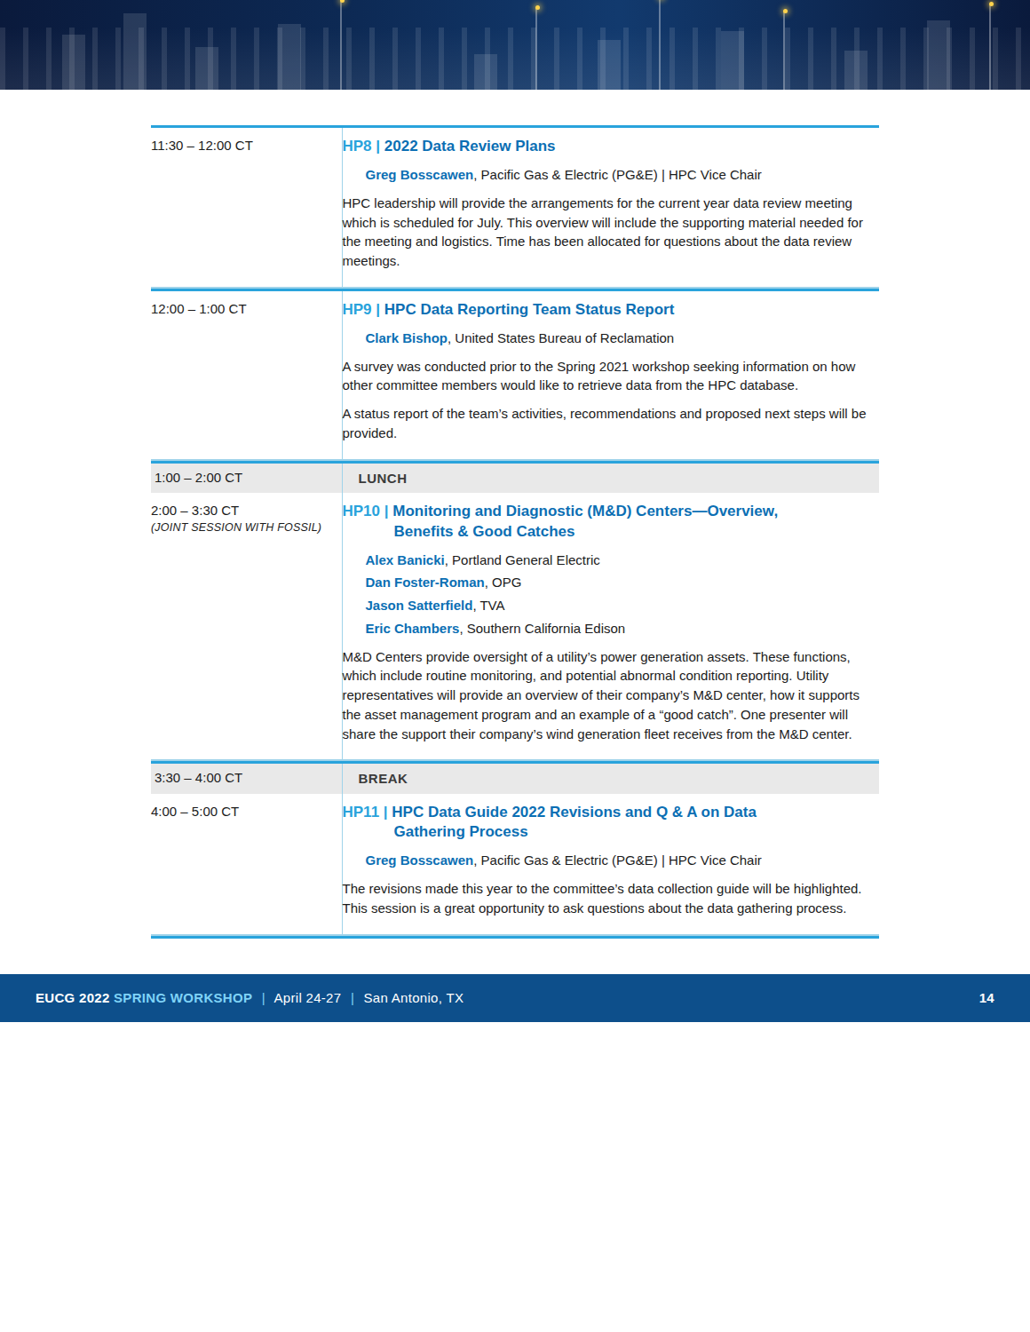| 11:30 – 12:00 CT | HP8 / 2022 Data Review Plans Greg Bosscawen , Pacific Gas & Electric (PG&E) / HPC Vice Chair HPC leadership will provide the arrangements for the current year data review meeting which is scheduled for July. This overview will include the supporting material needed for the meeting and logistics. Time has been allocated for questions about the data review meetings. |
| 12:00 – 1:00 CT | HP9 / HPC Data Reporting Team Status Report Clark Bishop , United States Bureau of Reclamation A survey was conducted prior to the Spring 2021 workshop seeking information on how other committee members would like to retrieve data from the HPC database. A status report of the team’s activities, recommendations and proposed next steps will be provided. |
| 1:00 – 2:00 CT | LUNCH |
| 2:00 – 3:30 CT (JOINT SESSION WITH FOSSIL) | HP10 / Monitoring and Diagnostic (M&D) Centers—Overview, Benefits & Good Catches Alex Banicki , Portland General Electric Dan Foster-Roman , OPG Jason Satterfield , TVA Eric Chambers , Southern California Edison M&D Centers provide oversight of a utility’s power generation assets. These functions, which include routine monitoring, and potential abnormal condition reporting. Utility representatives will provide an overview of their company’s M&D center, how it supports the asset management program and an example of a “good catch”. One presenter will share the support their company’s wind generation fleet receives from the M&D center. |
| 3:30 – 4:00 CT | BREAK |
| 4:00 – 5:00 CT | HP11 / HPC Data Guide 2022 Revisions and Q & A on Data Gathering Process Greg Bosscawen , Pacific Gas & Electric (PG&E) / HPC Vice Chair The revisions made this year to the committee’s data collection guide will be highlighted. This session is a great opportunity to ask questions about the data gathering process. |
EUCG 2022 SPRING WORKSHOP | April 24-27 | San Antonio, TX
14